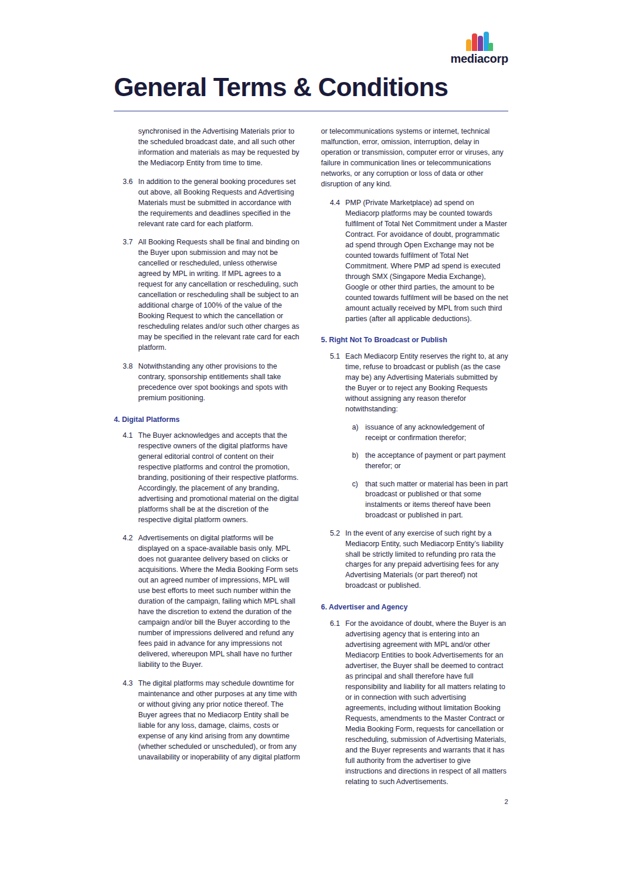mediacorp
General Terms & Conditions
synchronised in the Advertising Materials prior to the scheduled broadcast date, and all such other information and materials as may be requested by the Mediacorp Entity from time to time.
3.6
In addition to the general booking procedures set out above, all Booking Requests and Advertising Materials must be submitted in accordance with the requirements and deadlines specified in the relevant rate card for each platform.
3.7
All Booking Requests shall be final and binding on the Buyer upon submission and may not be cancelled or rescheduled, unless otherwise agreed by MPL in writing. If MPL agrees to a request for any cancellation or rescheduling, such cancellation or rescheduling shall be subject to an additional charge of 100% of the value of the Booking Request to which the cancellation or rescheduling relates and/or such other charges as may be specified in the relevant rate card for each platform.
3.8
Notwithstanding any other provisions to the contrary, sponsorship entitlements shall take precedence over spot bookings and spots with premium positioning.
4. Digital Platforms
4.1
The Buyer acknowledges and accepts that the respective owners of the digital platforms have general editorial control of content on their respective platforms and control the promotion, branding, positioning of their respective platforms. Accordingly, the placement of any branding, advertising and promotional material on the digital platforms shall be at the discretion of the respective digital platform owners.
4.2
Advertisements on digital platforms will be displayed on a space-available basis only. MPL does not guarantee delivery based on clicks or acquisitions. Where the Media Booking Form sets out an agreed number of impressions, MPL will use best efforts to meet such number within the duration of the campaign, failing which MPL shall have the discretion to extend the duration of the campaign and/or bill the Buyer according to the number of impressions delivered and refund any fees paid in advance for any impressions not delivered, whereupon MPL shall have no further liability to the Buyer.
4.3
The digital platforms may schedule downtime for maintenance and other purposes at any time with or without giving any prior notice thereof. The Buyer agrees that no Mediacorp Entity shall be liable for any loss, damage, claims, costs or expense of any kind arising from any downtime (whether scheduled or unscheduled), or from any unavailability or inoperability of any digital platform
or telecommunications systems or internet, technical malfunction, error, omission, interruption, delay in operation or transmission, computer error or viruses, any failure in communication lines or telecommunications networks, or any corruption or loss of data or other disruption of any kind.
4.4
PMP (Private Marketplace) ad spend on Mediacorp platforms may be counted towards fulfilment of Total Net Commitment under a Master Contract. For avoidance of doubt, programmatic ad spend through Open Exchange may not be counted towards fulfilment of Total Net Commitment. Where PMP ad spend is executed through SMX (Singapore Media Exchange), Google or other third parties, the amount to be counted towards fulfilment will be based on the net amount actually received by MPL from such third parties (after all applicable deductions).
5. Right Not To Broadcast or Publish
5.1
Each Mediacorp Entity reserves the right to, at any time, refuse to broadcast or publish (as the case may be) any Advertising Materials submitted by the Buyer or to reject any Booking Requests without assigning any reason therefor notwithstanding:
a)
issuance of any acknowledgement of receipt or confirmation therefor;
b)
the acceptance of payment or part payment therefor; or
c)
that such matter or material has been in part broadcast or published or that some instalments or items thereof have been broadcast or published in part.
5.2
In the event of any exercise of such right by a Mediacorp Entity, such Mediacorp Entity’s liability shall be strictly limited to refunding pro rata the charges for any prepaid advertising fees for any Advertising Materials (or part thereof) not broadcast or published.
6. Advertiser and Agency
6.1
For the avoidance of doubt, where the Buyer is an advertising agency that is entering into an advertising agreement with MPL and/or other Mediacorp Entities to book Advertisements for an advertiser, the Buyer shall be deemed to contract as principal and shall therefore have full responsibility and liability for all matters relating to or in connection with such advertising agreements, including without limitation Booking Requests, amendments to the Master Contract or Media Booking Form, requests for cancellation or rescheduling, submission of Advertising Materials, and the Buyer represents and warrants that it has full authority from the advertiser to give instructions and directions in respect of all matters relating to such Advertisements.
2